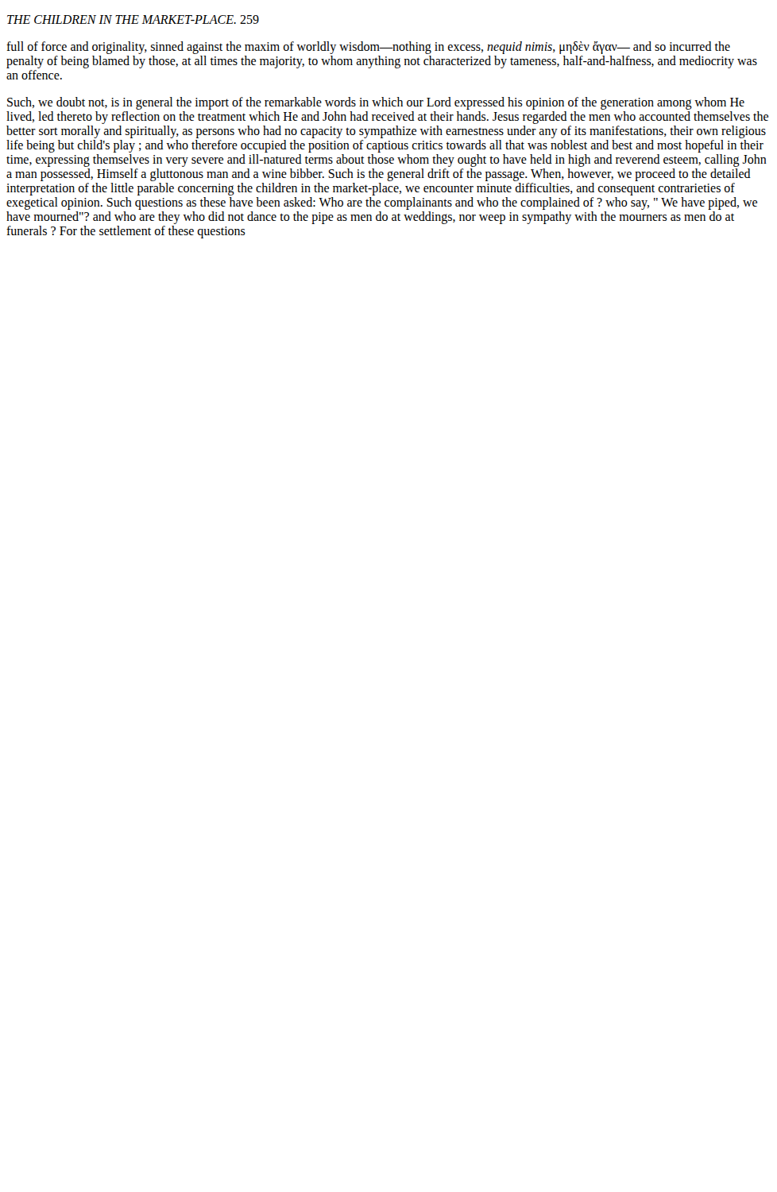THE CHILDREN IN THE MARKET-PLACE. 259
full of force and originality, sinned against the maxim of worldly wisdom—nothing in excess, nequid nimis, μηδὲν ἄγαν— and so incurred the penalty of being blamed by those, at all times the majority, to whom anything not characterized by tameness, half-and-halfness, and mediocrity was an offence.
Such, we doubt not, is in general the import of the remarkable words in which our Lord expressed his opinion of the generation among whom He lived, led thereto by reflection on the treatment which He and John had received at their hands. Jesus regarded the men who accounted themselves the better sort morally and spiritually, as persons who had no capacity to sympathize with earnestness under any of its manifestations, their own religious life being but child's play ; and who therefore occupied the position of captious critics towards all that was noblest and best and most hopeful in their time, expressing themselves in very severe and ill-natured terms about those whom they ought to have held in high and reverend esteem, calling John a man possessed, Himself a gluttonous man and a wine bibber. Such is the general drift of the passage. When, however, we proceed to the detailed interpretation of the little parable concerning the children in the market-place, we encounter minute difficulties, and consequent contrarieties of exegetical opinion. Such questions as these have been asked: Who are the complainants and who the complained of ? who say, " We have piped, we have mourned"? and who are they who did not dance to the pipe as men do at weddings, nor weep in sympathy with the mourners as men do at funerals ? For the settlement of these questions